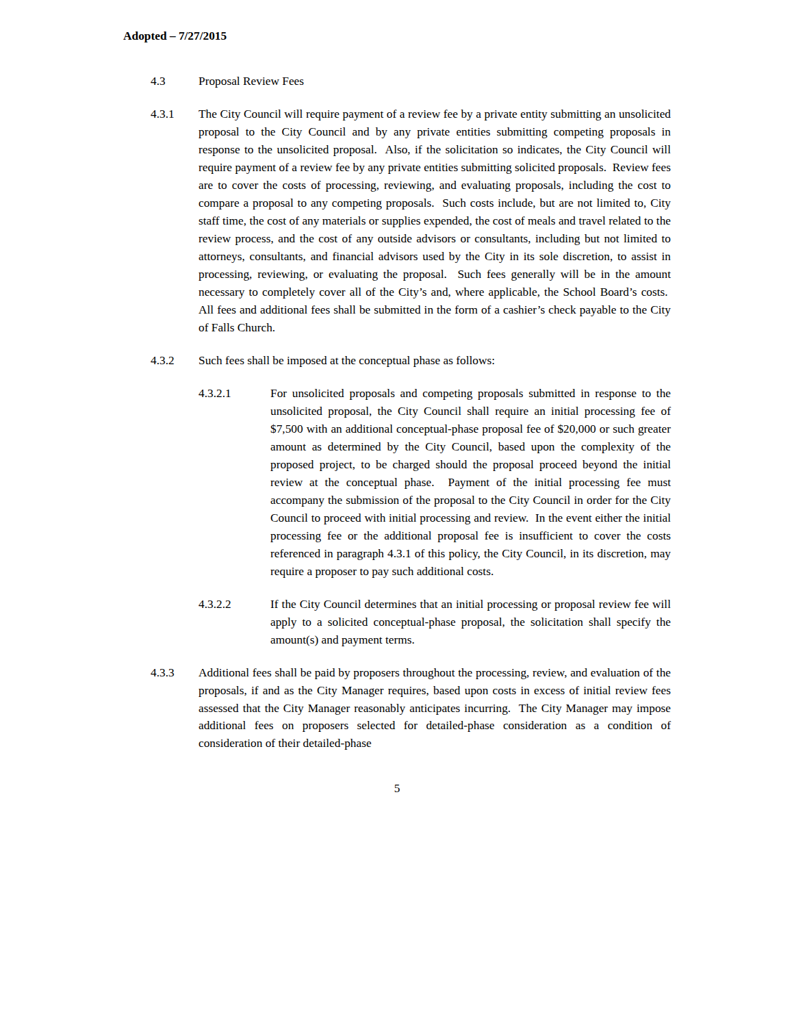Adopted – 7/27/2015
4.3
Proposal Review Fees
4.3.1
The City Council will require payment of a review fee by a private entity submitting an unsolicited proposal to the City Council and by any private entities submitting competing proposals in response to the unsolicited proposal. Also, if the solicitation so indicates, the City Council will require payment of a review fee by any private entities submitting solicited proposals. Review fees are to cover the costs of processing, reviewing, and evaluating proposals, including the cost to compare a proposal to any competing proposals. Such costs include, but are not limited to, City staff time, the cost of any materials or supplies expended, the cost of meals and travel related to the review process, and the cost of any outside advisors or consultants, including but not limited to attorneys, consultants, and financial advisors used by the City in its sole discretion, to assist in processing, reviewing, or evaluating the proposal. Such fees generally will be in the amount necessary to completely cover all of the City’s and, where applicable, the School Board’s costs. All fees and additional fees shall be submitted in the form of a cashier’s check payable to the City of Falls Church.
4.3.2
Such fees shall be imposed at the conceptual phase as follows:
4.3.2.1
For unsolicited proposals and competing proposals submitted in response to the unsolicited proposal, the City Council shall require an initial processing fee of $7,500 with an additional conceptual-phase proposal fee of $20,000 or such greater amount as determined by the City Council, based upon the complexity of the proposed project, to be charged should the proposal proceed beyond the initial review at the conceptual phase. Payment of the initial processing fee must accompany the submission of the proposal to the City Council in order for the City Council to proceed with initial processing and review. In the event either the initial processing fee or the additional proposal fee is insufficient to cover the costs referenced in paragraph 4.3.1 of this policy, the City Council, in its discretion, may require a proposer to pay such additional costs.
4.3.2.2
If the City Council determines that an initial processing or proposal review fee will apply to a solicited conceptual-phase proposal, the solicitation shall specify the amount(s) and payment terms.
4.3.3
Additional fees shall be paid by proposers throughout the processing, review, and evaluation of the proposals, if and as the City Manager requires, based upon costs in excess of initial review fees assessed that the City Manager reasonably anticipates incurring. The City Manager may impose additional fees on proposers selected for detailed-phase consideration as a condition of consideration of their detailed-phase
5